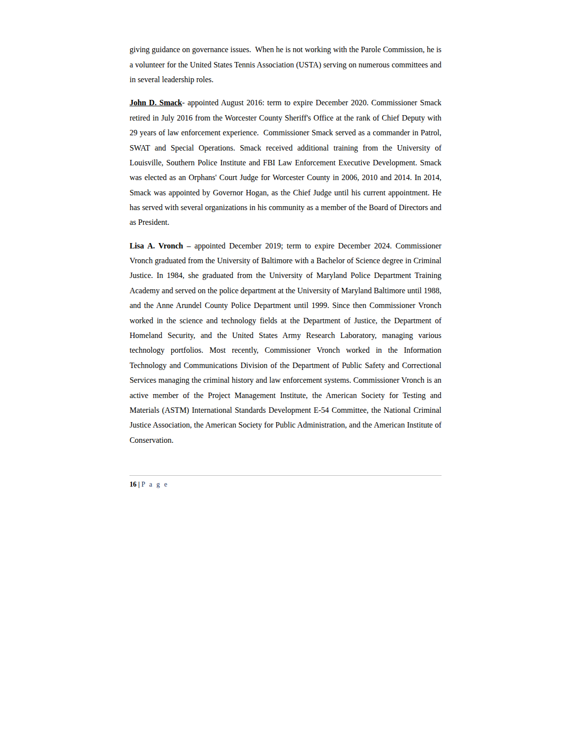giving guidance on governance issues. When he is not working with the Parole Commission, he is a volunteer for the United States Tennis Association (USTA) serving on numerous committees and in several leadership roles.
John D. Smack- appointed August 2016: term to expire December 2020. Commissioner Smack retired in July 2016 from the Worcester County Sheriff's Office at the rank of Chief Deputy with 29 years of law enforcement experience. Commissioner Smack served as a commander in Patrol, SWAT and Special Operations. Smack received additional training from the University of Louisville, Southern Police Institute and FBI Law Enforcement Executive Development. Smack was elected as an Orphans' Court Judge for Worcester County in 2006, 2010 and 2014. In 2014, Smack was appointed by Governor Hogan, as the Chief Judge until his current appointment. He has served with several organizations in his community as a member of the Board of Directors and as President.
Lisa A. Vronch – appointed December 2019; term to expire December 2024. Commissioner Vronch graduated from the University of Baltimore with a Bachelor of Science degree in Criminal Justice. In 1984, she graduated from the University of Maryland Police Department Training Academy and served on the police department at the University of Maryland Baltimore until 1988, and the Anne Arundel County Police Department until 1999. Since then Commissioner Vronch worked in the science and technology fields at the Department of Justice, the Department of Homeland Security, and the United States Army Research Laboratory, managing various technology portfolios. Most recently, Commissioner Vronch worked in the Information Technology and Communications Division of the Department of Public Safety and Correctional Services managing the criminal history and law enforcement systems. Commissioner Vronch is an active member of the Project Management Institute, the American Society for Testing and Materials (ASTM) International Standards Development E-54 Committee, the National Criminal Justice Association, the American Society for Public Administration, and the American Institute of Conservation.
16 | P a g e